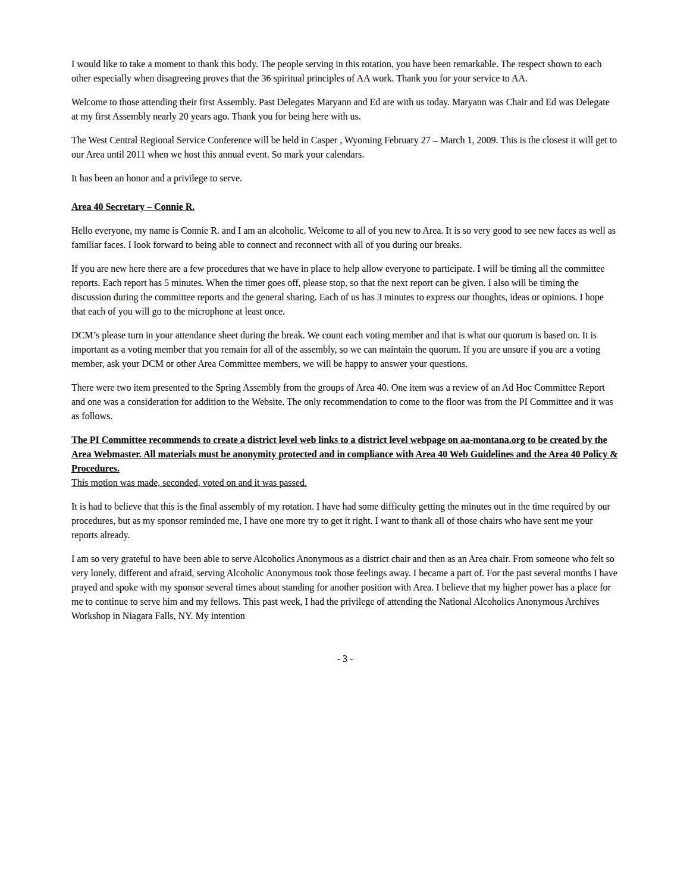I would like to take a moment to thank this body. The people serving in this rotation, you have been remarkable. The respect shown to each other especially when disagreeing proves that the 36 spiritual principles of AA work. Thank you for your service to AA.
Welcome to those attending their first Assembly. Past Delegates Maryann and Ed are with us today. Maryann was Chair and Ed was Delegate at my first Assembly nearly 20 years ago. Thank you for being here with us.
The West Central Regional Service Conference will be held in Casper , Wyoming February 27 – March 1, 2009. This is the closest it will get to our Area until 2011 when we host this annual event. So mark your calendars.
It has been an honor and a privilege to serve.
Area 40 Secretary – Connie R.
Hello everyone, my name is Connie R. and I am an alcoholic. Welcome to all of you new to Area. It is so very good to see new faces as well as familiar faces. I look forward to being able to connect and reconnect with all of you during our breaks.
If you are new here there are a few procedures that we have in place to help allow everyone to participate. I will be timing all the committee reports. Each report has 5 minutes. When the timer goes off, please stop, so that the next report can be given. I also will be timing the discussion during the committee reports and the general sharing. Each of us has 3 minutes to express our thoughts, ideas or opinions. I hope that each of you will go to the microphone at least once.
DCM’s please turn in your attendance sheet during the break. We count each voting member and that is what our quorum is based on. It is important as a voting member that you remain for all of the assembly, so we can maintain the quorum. If you are unsure if you are a voting member, ask your DCM or other Area Committee members, we will be happy to answer your questions.
There were two item presented to the Spring Assembly from the groups of Area 40. One item was a review of an Ad Hoc Committee Report and one was a consideration for addition to the Website. The only recommendation to come to the floor was from the PI Committee and it was as follows.
The PI Committee recommends to create a district level web links to a district level webpage on aa-montana.org to be created by the Area Webmaster. All materials must be anonymity protected and in compliance with Area 40 Web Guidelines and the Area 40 Policy & Procedures.
This motion was made, seconded, voted on and it was passed.
It is had to believe that this is the final assembly of my rotation. I have had some difficulty getting the minutes out in the time required by our procedures, but as my sponsor reminded me, I have one more try to get it right. I want to thank all of those chairs who have sent me your reports already.
I am so very grateful to have been able to serve Alcoholics Anonymous as a district chair and then as an Area chair. From someone who felt so very lonely, different and afraid, serving Alcoholic Anonymous took those feelings away. I became a part of. For the past several months I have prayed and spoke with my sponsor several times about standing for another position with Area. I believe that my higher power has a place for me to continue to serve him and my fellows. This past week, I had the privilege of attending the National Alcoholics Anonymous Archives Workshop in Niagara Falls, NY. My intention
- 3 -